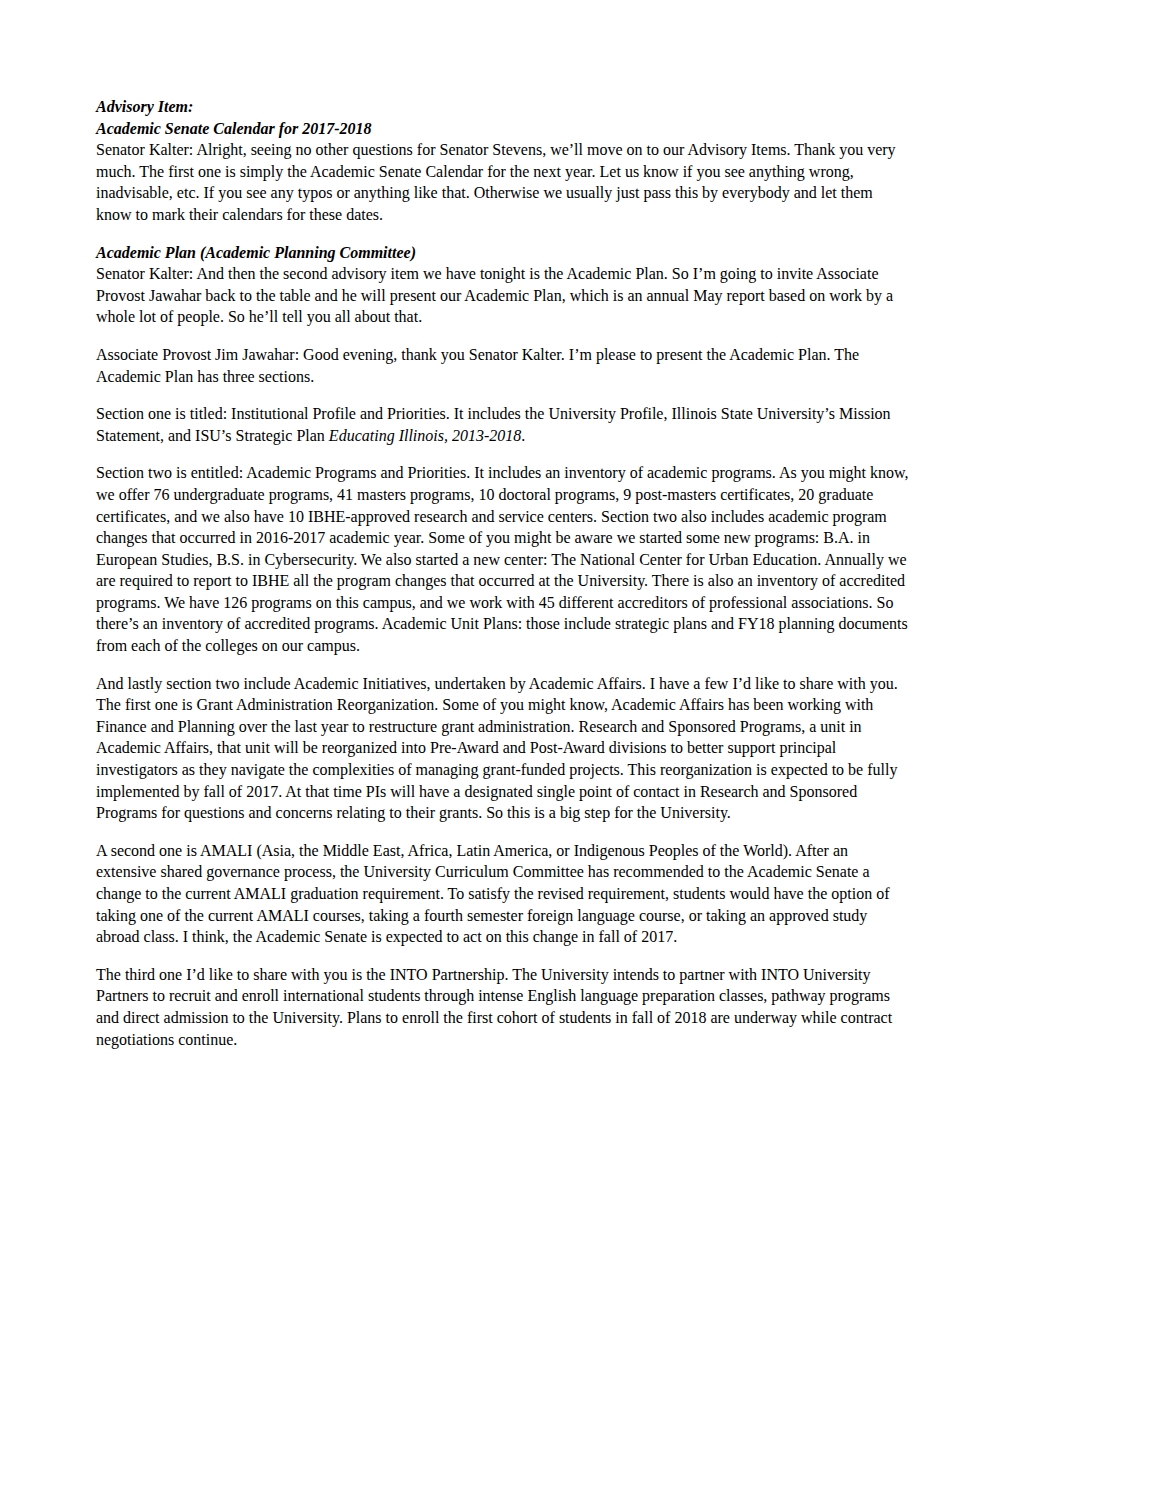Advisory Item:
Academic Senate Calendar for 2017-2018
Senator Kalter: Alright, seeing no other questions for Senator Stevens, we’ll move on to our Advisory Items. Thank you very much. The first one is simply the Academic Senate Calendar for the next year. Let us know if you see anything wrong, inadvisable, etc. If you see any typos or anything like that. Otherwise we usually just pass this by everybody and let them know to mark their calendars for these dates.
Academic Plan (Academic Planning Committee)
Senator Kalter: And then the second advisory item we have tonight is the Academic Plan. So I’m going to invite Associate Provost Jawahar back to the table and he will present our Academic Plan, which is an annual May report based on work by a whole lot of people. So he’ll tell you all about that.
Associate Provost Jim Jawahar: Good evening, thank you Senator Kalter. I’m please to present the Academic Plan. The Academic Plan has three sections.
Section one is titled: Institutional Profile and Priorities. It includes the University Profile, Illinois State University’s Mission Statement, and ISU’s Strategic Plan Educating Illinois, 2013-2018.
Section two is entitled: Academic Programs and Priorities. It includes an inventory of academic programs. As you might know, we offer 76 undergraduate programs, 41 masters programs, 10 doctoral programs, 9 post-masters certificates, 20 graduate certificates, and we also have 10 IBHE-approved research and service centers. Section two also includes academic program changes that occurred in 2016-2017 academic year. Some of you might be aware we started some new programs: B.A. in European Studies, B.S. in Cybersecurity. We also started a new center: The National Center for Urban Education. Annually we are required to report to IBHE all the program changes that occurred at the University. There is also an inventory of accredited programs. We have 126 programs on this campus, and we work with 45 different accreditors of professional associations. So there’s an inventory of accredited programs. Academic Unit Plans: those include strategic plans and FY18 planning documents from each of the colleges on our campus.
And lastly section two include Academic Initiatives, undertaken by Academic Affairs. I have a few I’d like to share with you. The first one is Grant Administration Reorganization. Some of you might know, Academic Affairs has been working with Finance and Planning over the last year to restructure grant administration. Research and Sponsored Programs, a unit in Academic Affairs, that unit will be reorganized into Pre-Award and Post-Award divisions to better support principal investigators as they navigate the complexities of managing grant-funded projects. This reorganization is expected to be fully implemented by fall of 2017. At that time PIs will have a designated single point of contact in Research and Sponsored Programs for questions and concerns relating to their grants. So this is a big step for the University.
A second one is AMALI (Asia, the Middle East, Africa, Latin America, or Indigenous Peoples of the World). After an extensive shared governance process, the University Curriculum Committee has recommended to the Academic Senate a change to the current AMALI graduation requirement. To satisfy the revised requirement, students would have the option of taking one of the current AMALI courses, taking a fourth semester foreign language course, or taking an approved study abroad class. I think, the Academic Senate is expected to act on this change in fall of 2017.
The third one I’d like to share with you is the INTO Partnership. The University intends to partner with INTO University Partners to recruit and enroll international students through intense English language preparation classes, pathway programs and direct admission to the University. Plans to enroll the first cohort of students in fall of 2018 are underway while contract negotiations continue.